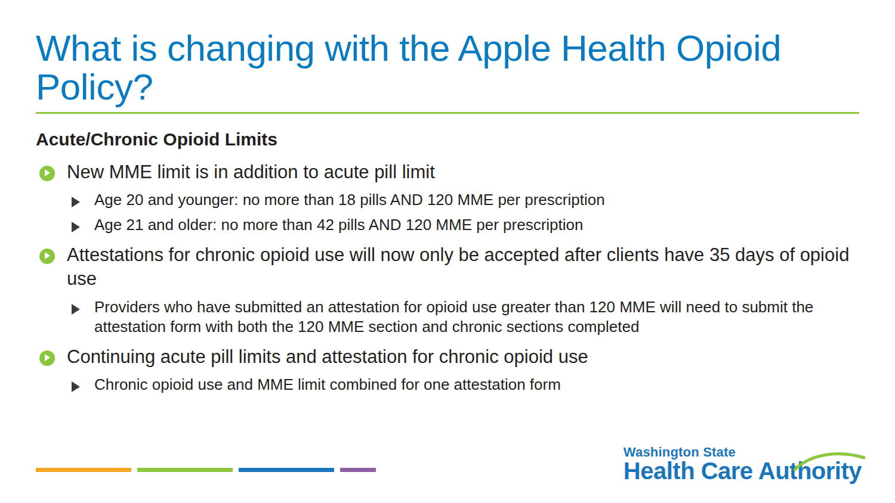What is changing with the Apple Health Opioid Policy?
Acute/Chronic Opioid Limits
New MME limit is in addition to acute pill limit
Age 20 and younger: no more than 18 pills AND 120 MME per prescription
Age 21 and older: no more than 42 pills AND 120 MME per prescription
Attestations for chronic opioid use will now only be accepted after clients have 35 days of opioid use
Providers who have submitted an attestation for opioid use greater than 120 MME will need to submit the attestation form with both the 120 MME section and chronic sections completed
Continuing acute pill limits and attestation for chronic opioid use
Chronic opioid use and MME limit combined for one attestation form
Washington State
Health Care Authority